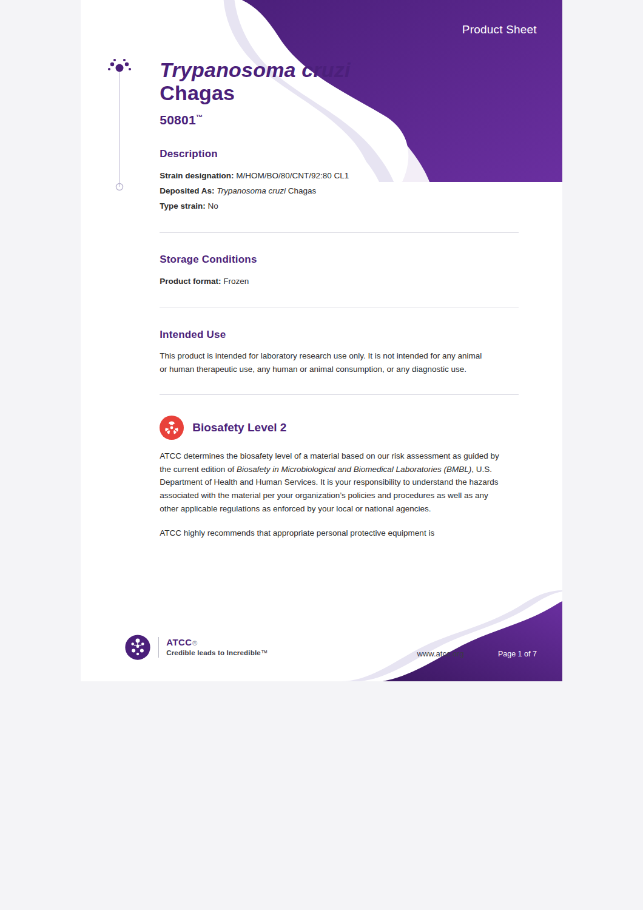Product Sheet
Trypanosoma cruzi Chagas
50801™
Description
Strain designation: M/HOM/BO/80/CNT/92:80 CL1
Deposited As: Trypanosoma cruzi Chagas
Type strain: No
Storage Conditions
Product format: Frozen
Intended Use
This product is intended for laboratory research use only. It is not intended for any animal or human therapeutic use, any human or animal consumption, or any diagnostic use.
Biosafety Level 2
ATCC determines the biosafety level of a material based on our risk assessment as guided by the current edition of Biosafety in Microbiological and Biomedical Laboratories (BMBL), U.S. Department of Health and Human Services. It is your responsibility to understand the hazards associated with the material per your organization’s policies and procedures as well as any other applicable regulations as enforced by your local or national agencies.
ATCC highly recommends that appropriate personal protective equipment is
ATCC®
Credible leads to Incredible™
www.atcc.org
Page 1 of 7